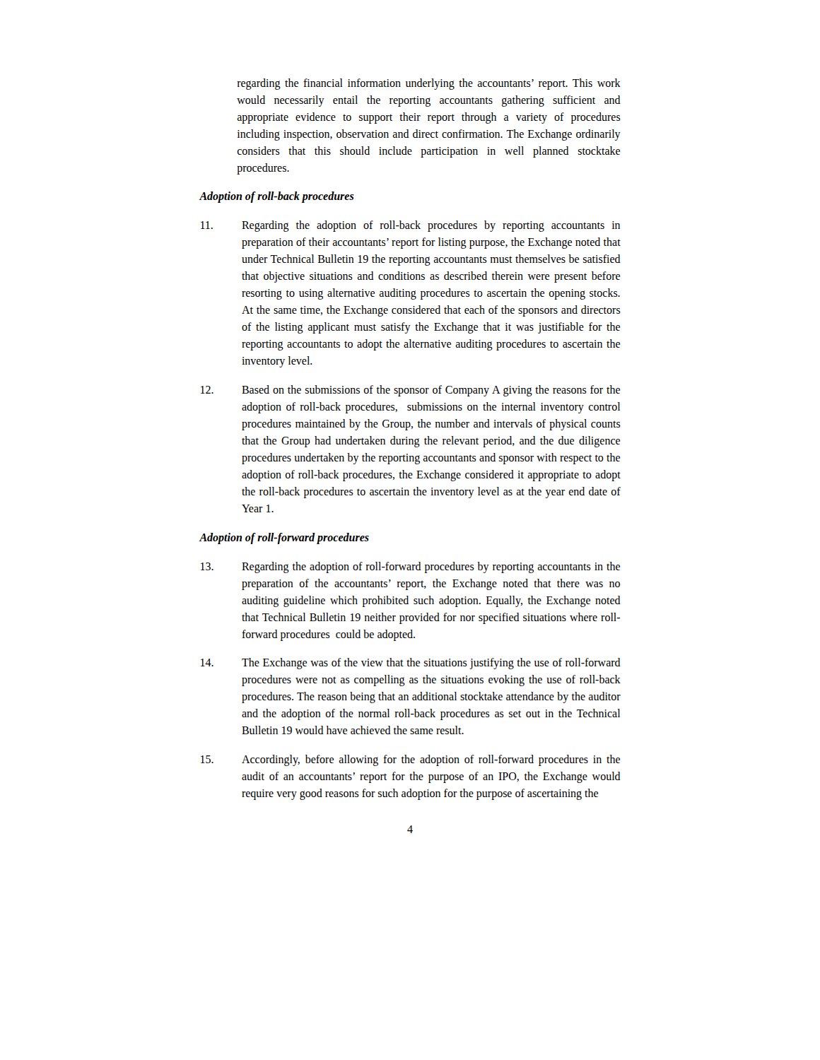regarding the financial information underlying the accountants’ report. This work would necessarily entail the reporting accountants gathering sufficient and appropriate evidence to support their report through a variety of procedures including inspection, observation and direct confirmation. The Exchange ordinarily considers that this should include participation in well planned stocktake procedures.
Adoption of roll-back procedures
11.
Regarding the adoption of roll-back procedures by reporting accountants in preparation of their accountants’ report for listing purpose, the Exchange noted that under Technical Bulletin 19 the reporting accountants must themselves be satisfied that objective situations and conditions as described therein were present before resorting to using alternative auditing procedures to ascertain the opening stocks. At the same time, the Exchange considered that each of the sponsors and directors of the listing applicant must satisfy the Exchange that it was justifiable for the reporting accountants to adopt the alternative auditing procedures to ascertain the inventory level.
12.
Based on the submissions of the sponsor of Company A giving the reasons for the adoption of roll-back procedures, submissions on the internal inventory control procedures maintained by the Group, the number and intervals of physical counts that the Group had undertaken during the relevant period, and the due diligence procedures undertaken by the reporting accountants and sponsor with respect to the adoption of roll-back procedures, the Exchange considered it appropriate to adopt the roll-back procedures to ascertain the inventory level as at the year end date of Year 1.
Adoption of roll-forward procedures
13.
Regarding the adoption of roll-forward procedures by reporting accountants in the preparation of the accountants’ report, the Exchange noted that there was no auditing guideline which prohibited such adoption. Equally, the Exchange noted that Technical Bulletin 19 neither provided for nor specified situations where roll-forward procedures could be adopted.
14.
The Exchange was of the view that the situations justifying the use of roll-forward procedures were not as compelling as the situations evoking the use of roll-back procedures. The reason being that an additional stocktake attendance by the auditor and the adoption of the normal roll-back procedures as set out in the Technical Bulletin 19 would have achieved the same result.
15.
Accordingly, before allowing for the adoption of roll-forward procedures in the audit of an accountants’ report for the purpose of an IPO, the Exchange would require very good reasons for such adoption for the purpose of ascertaining the
4